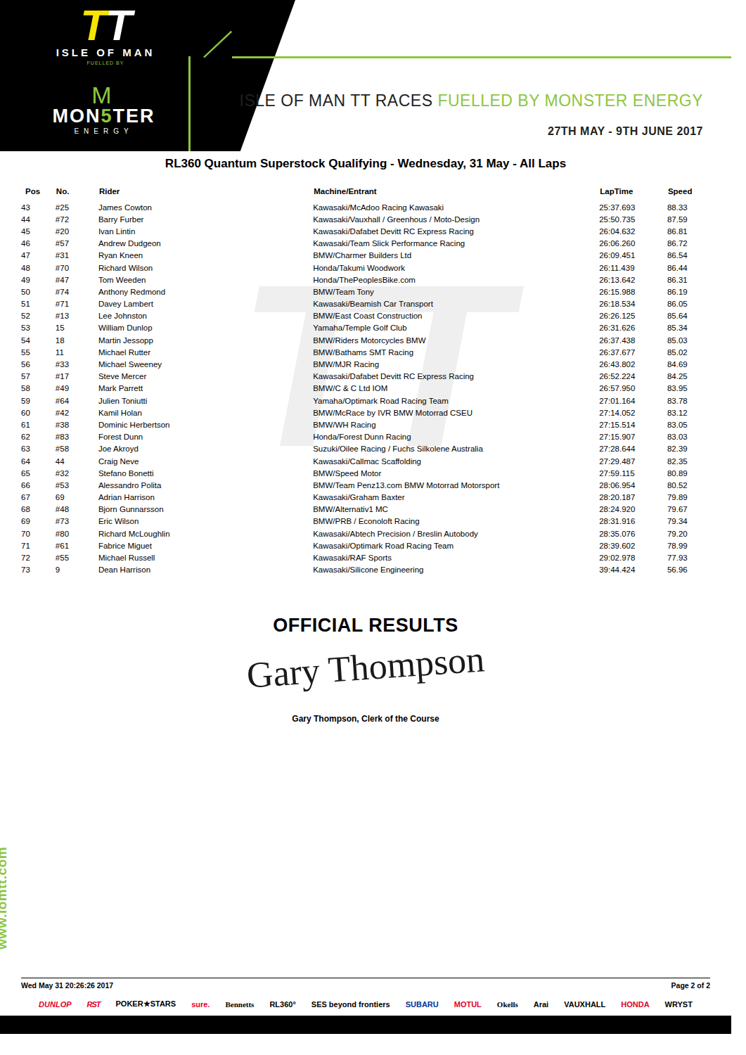TT
ISLE OF MAN
FUELLED BY
M
MON5 TER
ENERGY
ISLE OF MAN TT RACES FUELLED BY MONSTER ENERGY
27TH MAY - 9TH JUNE 2017
TT
RL360 Quantum Superstock Qualifying - Wednesday, 31 May - All Laps
| Pos | No. | Rider | Machine/Entrant | LapTime | Speed |
| --- | --- | --- | --- | --- | --- |
| 43 | #25 | James Cowton | Kawasaki/McAdoo Racing Kawasaki | 25:37.693 | 88.33 |
| 44 | #72 | Barry Furber | Kawasaki/Vauxhall / Greenhous / Moto-Design | 25:50.735 | 87.59 |
| 45 | #20 | Ivan Lintin | Kawasaki/Dafabet Devitt RC Express Racing | 26:04.632 | 86.81 |
| 46 | #57 | Andrew Dudgeon | Kawasaki/Team Slick Performance Racing | 26:06.260 | 86.72 |
| 47 | #31 | Ryan Kneen | BMW/Charmer Builders Ltd | 26:09.451 | 86.54 |
| 48 | #70 | Richard Wilson | Honda/Takumi Woodwork | 26:11.439 | 86.44 |
| 49 | #47 | Tom Weeden | Honda/ThePeoplesBike.com | 26:13.642 | 86.31 |
| 50 | #74 | Anthony Redmond | BMW/Team Tony | 26:15.988 | 86.19 |
| 51 | #71 | Davey Lambert | Kawasaki/Beamish Car Transport | 26:18.534 | 86.05 |
| 52 | #13 | Lee Johnston | BMW/East Coast Construction | 26:26.125 | 85.64 |
| 53 | 15 | William Dunlop | Yamaha/Temple Golf Club | 26:31.626 | 85.34 |
| 54 | 18 | Martin Jessopp | BMW/Riders Motorcycles BMW | 26:37.438 | 85.03 |
| 55 | 11 | Michael Rutter | BMW/Bathams SMT Racing | 26:37.677 | 85.02 |
| 56 | #33 | Michael Sweeney | BMW/MJR Racing | 26:43.802 | 84.69 |
| 57 | #17 | Steve Mercer | Kawasaki/Dafabet Devitt RC Express Racing | 26:52.224 | 84.25 |
| 58 | #49 | Mark Parrett | BMW/C & C Ltd IOM | 26:57.950 | 83.95 |
| 59 | #64 | Julien Toniutti | Yamaha/Optimark Road Racing Team | 27:01.164 | 83.78 |
| 60 | #42 | Kamil Holan | BMW/McRace by IVR BMW Motorrad CSEU | 27:14.052 | 83.12 |
| 61 | #38 | Dominic Herbertson | BMW/WH Racing | 27:15.514 | 83.05 |
| 62 | #83 | Forest Dunn | Honda/Forest Dunn Racing | 27:15.907 | 83.03 |
| 63 | #58 | Joe Akroyd | Suzuki/Oilee Racing / Fuchs Silkolene Australia | 27:28.644 | 82.39 |
| 64 | 44 | Craig Neve | Kawasaki/Callmac Scaffolding | 27:29.487 | 82.35 |
| 65 | #32 | Stefano Bonetti | BMW/Speed Motor | 27:59.115 | 80.89 |
| 66 | #53 | Alessandro Polita | BMW/Team Penz13.com BMW Motorrad Motorsport | 28:06.954 | 80.52 |
| 67 | 69 | Adrian Harrison | Kawasaki/Graham Baxter | 28:20.187 | 79.89 |
| 68 | #48 | Bjorn Gunnarsson | BMW/Alternativ1 MC | 28:24.920 | 79.67 |
| 69 | #73 | Eric Wilson | BMW/PRB / Econoloft Racing | 28:31.916 | 79.34 |
| 70 | #80 | Richard McLoughlin | Kawasaki/Abtech Precision / Breslin Autobody | 28:35.076 | 79.20 |
| 71 | #61 | Fabrice Miguet | Kawasaki/Optimark Road Racing Team | 28:39.602 | 78.99 |
| 72 | #55 | Michael Russell | Kawasaki/RAF Sports | 29:02.978 | 77.93 |
| 73 | 9 | Dean Harrison | Kawasaki/Silicone Engineering | 39:44.424 | 56.96 |
OFFICIAL RESULTS
Gary Thompson
Gary Thompson, Clerk of the Course
www.iomtt.com
Wed May 31 20:26:26 2017 Page 2 of 2
DUNLOP RST POKER★STARS sure. Bennetts RL360° SES beyond frontiers SUBARU MOTUL Okells Arai VAUXHALL HONDA WRYST